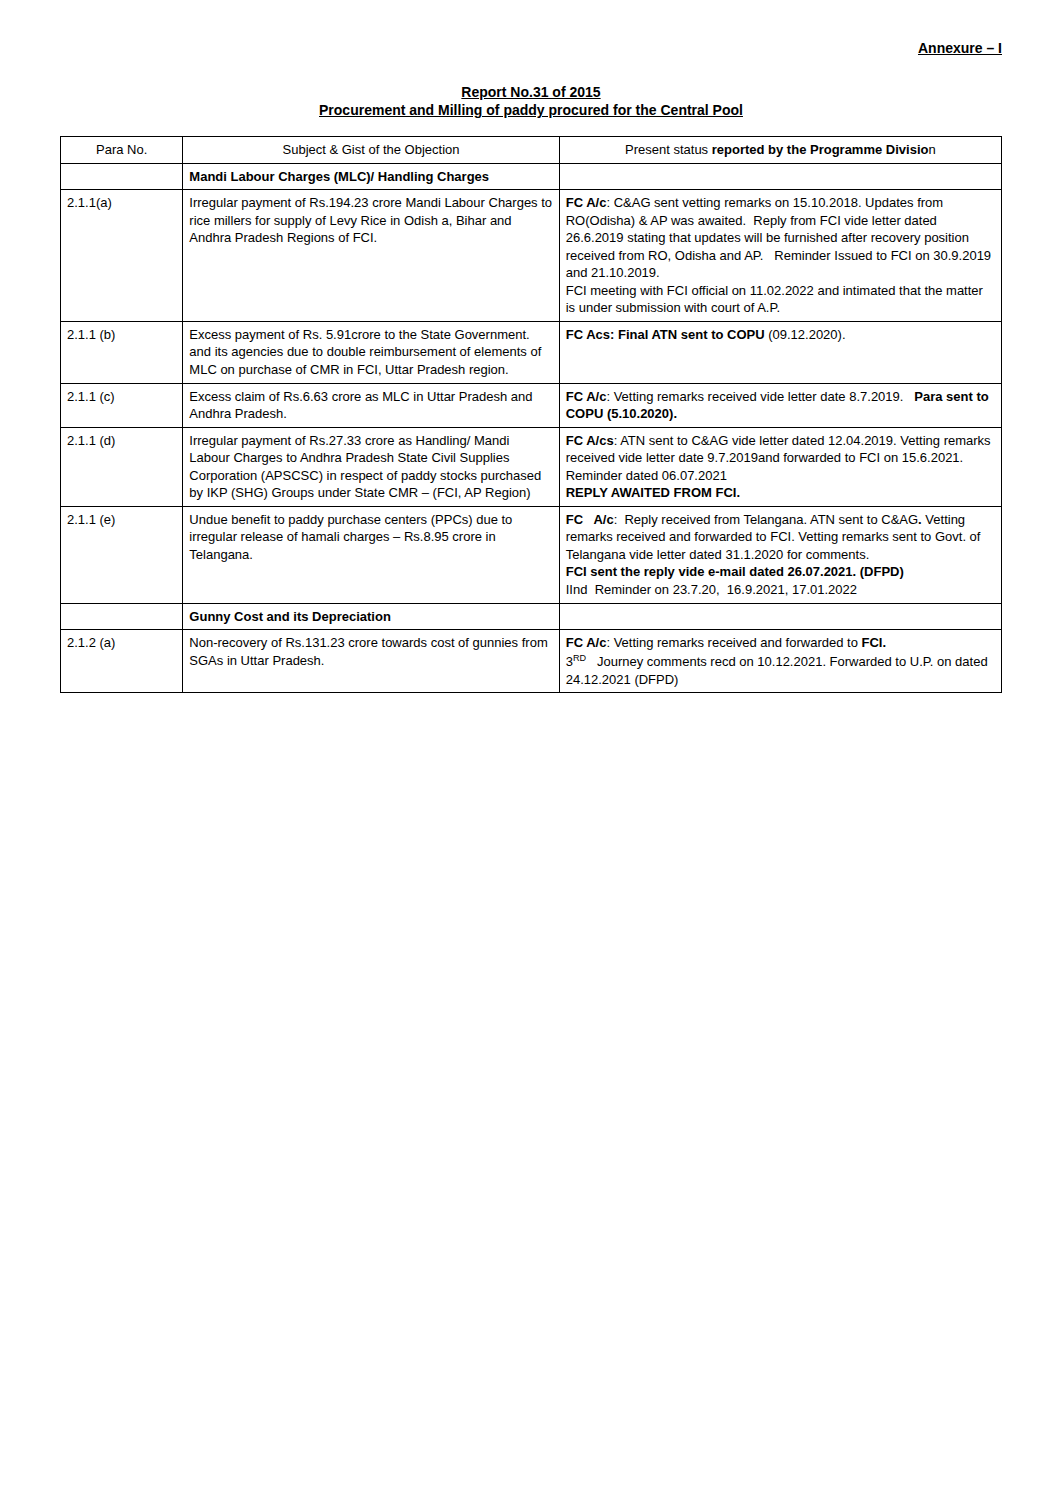Annexure – I
Report No.31 of 2015
Procurement and Milling of paddy procured for the Central Pool
| Para No. | Subject & Gist of the Objection | Present status reported by the Programme Divisio n |
| --- | --- | --- |
| | Mandi Labour Charges (MLC)/ Handling Charges | |
| 2.1.1(a) | Irregular payment of Rs.194.23 crore Mandi Labour Charges to rice millers for supply of Levy Rice in Odish a, Bihar and Andhra Pradesh Regions of FCI. | FC A/c : C&AG sent vetting remarks on 15.10.2018. Updates from RO(Odisha) & AP was awaited. Reply from FCI vide letter dated 26.6.2019 stating that updates will be furnished after recovery position received from RO, Odisha and AP. Reminder Issued to FCI on 30.9.2019 and 21.10.2019. FCI meeting with FCI official on 11.02.2022 and intimated that the matter is under submission with court of A.P. |
| 2.1.1 (b) | Excess payment of Rs. 5.91crore to the State Government. and its agencies due to double reimbursement of elements of MLC on purchase of CMR in FCI, Uttar Pradesh region. | FC Acs: Final ATN sent to COPU (09.12.2020). |
| 2.1.1 (c) | Excess claim of Rs.6.63 crore as MLC in Uttar Pradesh and Andhra Pradesh. | FC A/c : Vetting remarks received vide letter date 8.7.2019. Para sent to COPU (5.10.2020). |
| 2.1.1 (d) | Irregular payment of Rs.27.33 crore as Handling/ Mandi Labour Charges to Andhra Pradesh State Civil Supplies Corporation (APSCSC) in respect of paddy stocks purchased by IKP (SHG) Groups under State CMR – (FCI, AP Region) | FC A/cs : ATN sent to C&AG vide letter dated 12.04.2019. Vetting remarks received vide letter date 9.7.2019and forwarded to FCI on 15.6.2021. Reminder dated 06.07.2021 REPLY AWAITED FROM FCI. |
| 2.1.1 (e) | Undue benefit to paddy purchase centers (PPCs) due to irregular release of hamali charges – Rs.8.95 crore in Telangana. | FC A/c : Reply received from Telangana. ATN sent to C&AG . Vetting remarks received and forwarded to FCI. Vetting remarks sent to Govt. of Telangana vide letter dated 31.1.2020 for comments. FCI sent the reply vide e-mail dated 26.07.2021. (DFPD) IInd Reminder on 23.7.20, 16.9.2021, 17.01.2022 |
| | Gunny Cost and its Depreciation | |
| 2.1.2 (a) | Non-recovery of Rs.131.23 crore towards cost of gunnies from SGAs in Uttar Pradesh. | FC A/c : Vetting remarks received and forwarded to FCI. 3 RD Journey comments recd on 10.12.2021. Forwarded to U.P. on dated 24.12.2021 (DFPD) |